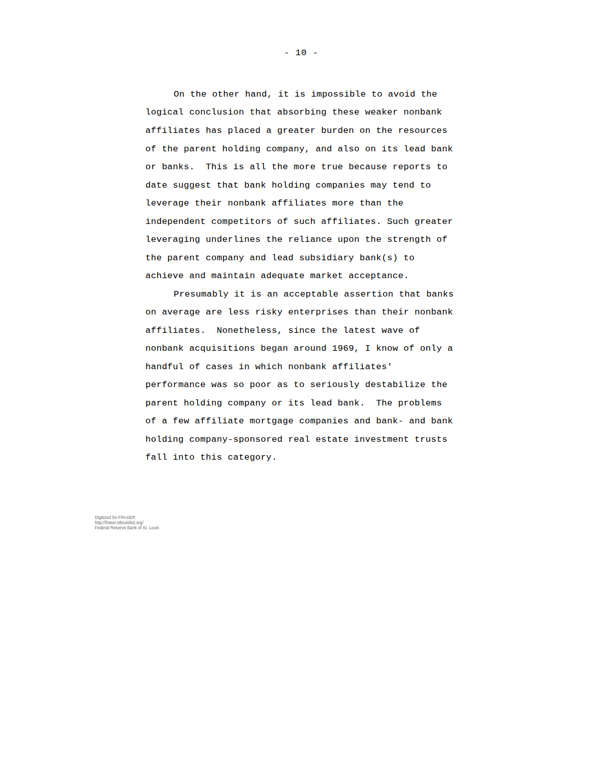- 10 -
On the other hand, it is impossible to avoid the logical conclusion that absorbing these weaker nonbank affiliates has placed a greater burden on the resources of the parent holding company, and also on its lead bank or banks. This is all the more true because reports to date suggest that bank holding companies may tend to leverage their nonbank affiliates more than the independent competitors of such affiliates. Such greater leveraging underlines the reliance upon the strength of the parent company and lead subsidiary bank(s) to achieve and maintain adequate market acceptance.
Presumably it is an acceptable assertion that banks on average are less risky enterprises than their nonbank affiliates. Nonetheless, since the latest wave of nonbank acquisitions began around 1969, I know of only a handful of cases in which nonbank affiliates' performance was so poor as to seriously destabilize the parent holding company or its lead bank. The problems of a few affiliate mortgage companies and bank- and bank holding company-sponsored real estate investment trusts fall into this category.
Digitized for FRASER
http://fraser.stlouisfed.org/
Federal Reserve Bank of St. Louis